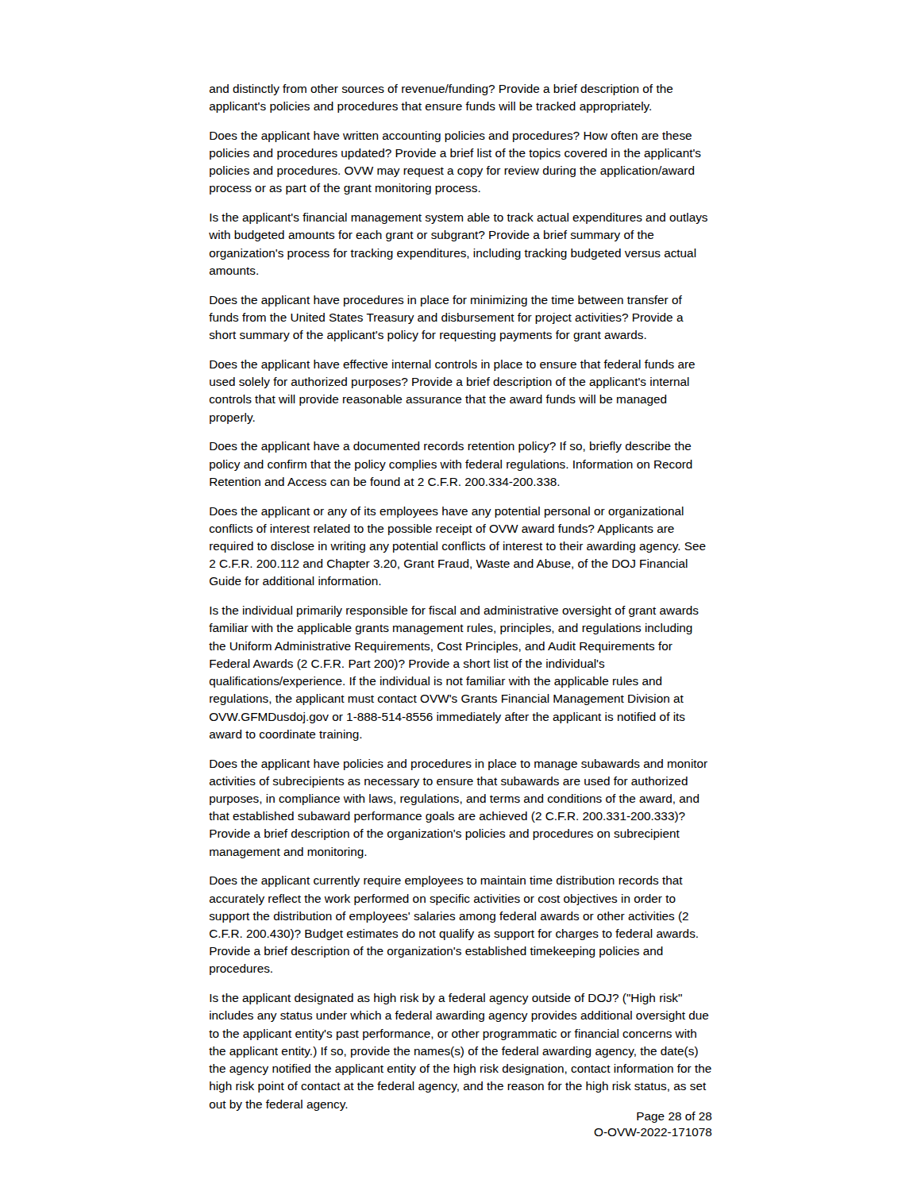and distinctly from other sources of revenue/funding? Provide a brief description of the applicant's policies and procedures that ensure funds will be tracked appropriately.
Does the applicant have written accounting policies and procedures? How often are these policies and procedures updated? Provide a brief list of the topics covered in the applicant's policies and procedures. OVW may request a copy for review during the application/award process or as part of the grant monitoring process.
Is the applicant's financial management system able to track actual expenditures and outlays with budgeted amounts for each grant or subgrant? Provide a brief summary of the organization's process for tracking expenditures, including tracking budgeted versus actual amounts.
Does the applicant have procedures in place for minimizing the time between transfer of funds from the United States Treasury and disbursement for project activities? Provide a short summary of the applicant's policy for requesting payments for grant awards.
Does the applicant have effective internal controls in place to ensure that federal funds are used solely for authorized purposes? Provide a brief description of the applicant's internal controls that will provide reasonable assurance that the award funds will be managed properly.
Does the applicant have a documented records retention policy? If so, briefly describe the policy and confirm that the policy complies with federal regulations. Information on Record Retention and Access can be found at 2 C.F.R. 200.334-200.338.
Does the applicant or any of its employees have any potential personal or organizational conflicts of interest related to the possible receipt of OVW award funds? Applicants are required to disclose in writing any potential conflicts of interest to their awarding agency. See 2 C.F.R. 200.112 and Chapter 3.20, Grant Fraud, Waste and Abuse, of the DOJ Financial Guide for additional information.
Is the individual primarily responsible for fiscal and administrative oversight of grant awards familiar with the applicable grants management rules, principles, and regulations including the Uniform Administrative Requirements, Cost Principles, and Audit Requirements for Federal Awards (2 C.F.R. Part 200)? Provide a short list of the individual's qualifications/experience. If the individual is not familiar with the applicable rules and regulations, the applicant must contact OVW's Grants Financial Management Division at OVW.GFMDusdoj.gov or 1-888-514-8556 immediately after the applicant is notified of its award to coordinate training.
Does the applicant have policies and procedures in place to manage subawards and monitor activities of subrecipients as necessary to ensure that subawards are used for authorized purposes, in compliance with laws, regulations, and terms and conditions of the award, and that established subaward performance goals are achieved (2 C.F.R. 200.331-200.333)? Provide a brief description of the organization's policies and procedures on subrecipient management and monitoring.
Does the applicant currently require employees to maintain time distribution records that accurately reflect the work performed on specific activities or cost objectives in order to support the distribution of employees' salaries among federal awards or other activities (2 C.F.R. 200.430)? Budget estimates do not qualify as support for charges to federal awards. Provide a brief description of the organization's established timekeeping policies and procedures.
Is the applicant designated as high risk by a federal agency outside of DOJ? ("High risk" includes any status under which a federal awarding agency provides additional oversight due to the applicant entity's past performance, or other programmatic or financial concerns with the applicant entity.) If so, provide the names(s) of the federal awarding agency, the date(s) the agency notified the applicant entity of the high risk designation, contact information for the high risk point of contact at the federal agency, and the reason for the high risk status, as set out by the federal agency.
Page 28 of 28
O-OVW-2022-171078